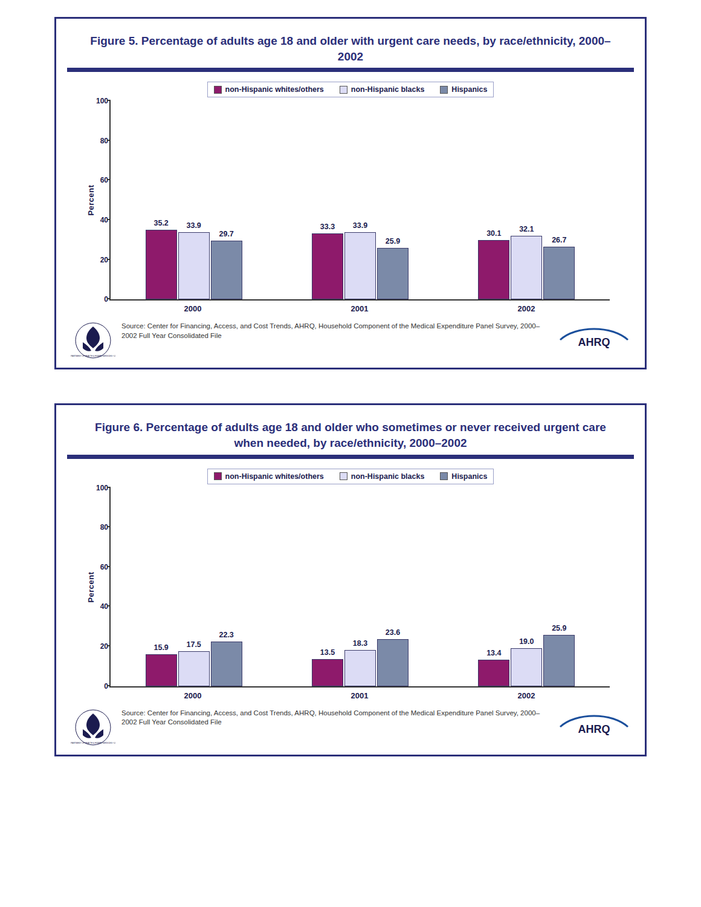Figure 5. Percentage of adults age 18 and older with urgent care needs, by race/ethnicity, 2000–2002
non-Hispanic whites/others
non-Hispanic blacks
Hispanics
Percent
100
80
60
40
20
0
35.2
33.9
29.7
33.3
33.9
25.9
30.1
32.1
26.7
2000
2001
2002
DEPARTMENT OF HEALTH & HUMAN SERVICES • USA
Source: Center for Financing, Access, and Cost Trends, AHRQ, Household Component of the Medical Expenditure Panel Survey, 2000–2002 Full Year Consolidated File
AHRQ
Figure 6. Percentage of adults age 18 and older who sometimes or never received urgent care when needed, by race/ethnicity, 2000–2002
non-Hispanic whites/others
non-Hispanic blacks
Hispanics
Percent
100
80
60
40
20
0
15.9
17.5
22.3
13.5
18.3
23.6
13.4
19.0
25.9
2000
2001
2002
DEPARTMENT OF HEALTH & HUMAN SERVICES • USA
Source: Center for Financing, Access, and Cost Trends, AHRQ, Household Component of the Medical Expenditure Panel Survey, 2000–2002 Full Year Consolidated File
AHRQ